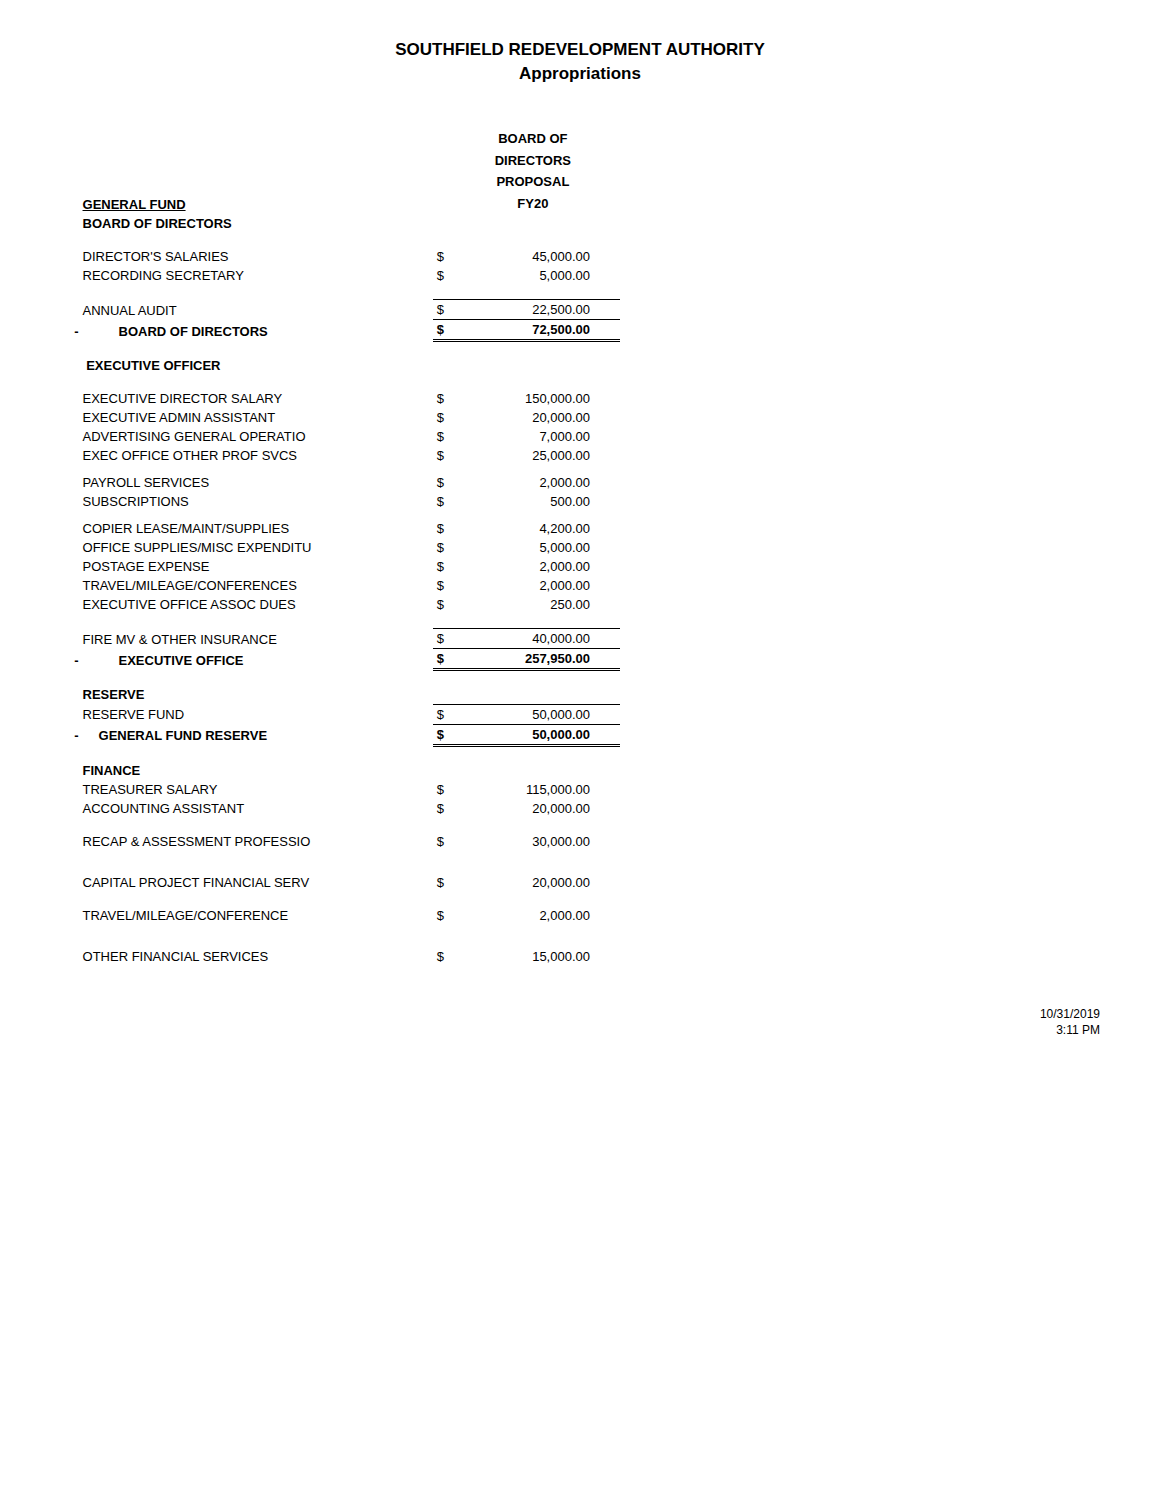SOUTHFIELD REDEVELOPMENT AUTHORITY
Appropriations
| | | | BOARD OF |
| | | | DIRECTORS |
| | | | PROPOSAL |
| | GENERAL FUND | | FY20 |
| | BOARD OF DIRECTORS | | |
| | DIRECTOR'S SALARIES | $ | 45,000.00 |
| | RECORDING SECRETARY | $ | 5,000.00 |
| | ANNUAL AUDIT | $ | 22,500.00 |
| - | BOARD OF DIRECTORS | $ | 72,500.00 |
| | EXECUTIVE OFFICER | | |
| | EXECUTIVE DIRECTOR SALARY | $ | 150,000.00 |
| | EXECUTIVE ADMIN ASSISTANT | $ | 20,000.00 |
| | ADVERTISING GENERAL OPERATIO | $ | 7,000.00 |
| | EXEC OFFICE OTHER PROF SVCS | $ | 25,000.00 |
| | PAYROLL SERVICES | $ | 2,000.00 |
| | SUBSCRIPTIONS | $ | 500.00 |
| | COPIER LEASE/MAINT/SUPPLIES | $ | 4,200.00 |
| | OFFICE SUPPLIES/MISC EXPENDITU | $ | 5,000.00 |
| | POSTAGE EXPENSE | $ | 2,000.00 |
| | TRAVEL/MILEAGE/CONFERENCES | $ | 2,000.00 |
| | EXECUTIVE OFFICE ASSOC DUES | $ | 250.00 |
| | FIRE MV & OTHER INSURANCE | $ | 40,000.00 |
| - | EXECUTIVE OFFICE | $ | 257,950.00 |
| | RESERVE | | |
| | RESERVE FUND | $ | 50,000.00 |
| - | GENERAL FUND RESERVE | $ | 50,000.00 |
| | FINANCE | | |
| | TREASURER SALARY | $ | 115,000.00 |
| | ACCOUNTING ASSISTANT | $ | 20,000.00 |
| | RECAP & ASSESSMENT PROFESSIO | $ | 30,000.00 |
| | CAPITAL PROJECT FINANCIAL SERV | $ | 20,000.00 |
| | TRAVEL/MILEAGE/CONFERENCE | $ | 2,000.00 |
| | OTHER FINANCIAL SERVICES | $ | 15,000.00 |
10/31/2019
3:11 PM